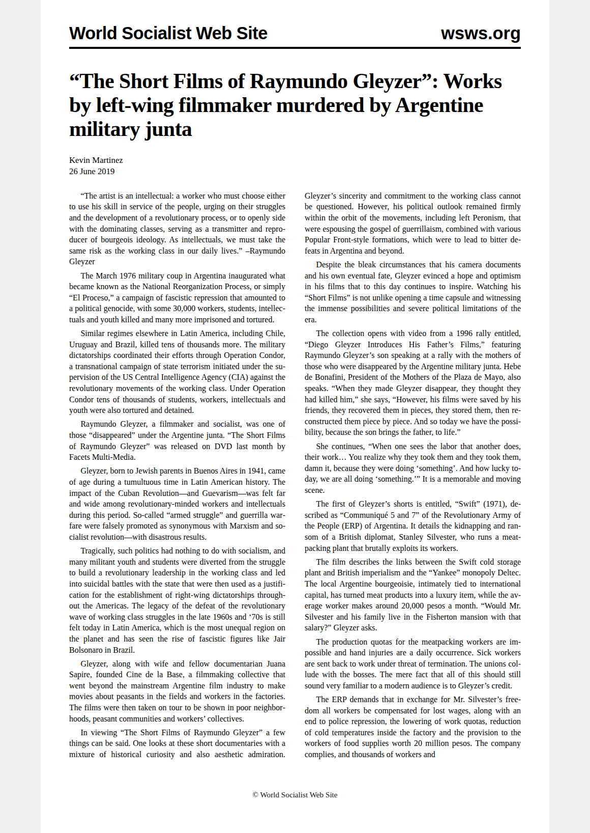World Socialist Web Site
wsws.org
“The Short Films of Raymundo Gleyzer”: Works by left-wing filmmaker murdered by Argentine military junta
Kevin Martinez 26 June 2019
“The artist is an intellectual: a worker who must choose either to use his skill in service of the people, urging on their struggles and the development of a revolutionary process, or to openly side with the dominating classes, serving as a transmitter and reproducer of bourgeois ideology. As intellectuals, we must take the same risk as the working class in our daily lives.” –Raymundo Gleyzer
The March 1976 military coup in Argentina inaugurated what became known as the National Reorganization Process, or simply “El Proceso,” a campaign of fascistic repression that amounted to a political genocide, with some 30,000 workers, students, intellectuals and youth killed and many more imprisoned and tortured.
Similar regimes elsewhere in Latin America, including Chile, Uruguay and Brazil, killed tens of thousands more. The military dictatorships coordinated their efforts through Operation Condor, a transnational campaign of state terrorism initiated under the supervision of the US Central Intelligence Agency (CIA) against the revolutionary movements of the working class. Under Operation Condor tens of thousands of students, workers, intellectuals and youth were also tortured and detained.
Raymundo Gleyzer, a filmmaker and socialist, was one of those “disappeared” under the Argentine junta. “The Short Films of Raymundo Gleyzer” was released on DVD last month by Facets Multi-Media.
Gleyzer, born to Jewish parents in Buenos Aires in 1941, came of age during a tumultuous time in Latin American history. The impact of the Cuban Revolution—and Guevarism—was felt far and wide among revolutionary-minded workers and intellectuals during this period. So-called “armed struggle” and guerrilla warfare were falsely promoted as synonymous with Marxism and socialist revolution—with disastrous results.
Tragically, such politics had nothing to do with socialism, and many militant youth and students were diverted from the struggle to build a revolutionary leadership in the working class and led into suicidal battles with the state that were then used as a justification for the establishment of right-wing dictatorships throughout the Americas. The legacy of the defeat of the revolutionary wave of working class struggles in the late 1960s and ‘70s is still felt today in Latin America, which is the most unequal region on the planet and has seen the rise of fascistic figures like Jair Bolsonaro in Brazil.
Gleyzer, along with wife and fellow documentarian Juana Sapire, founded Cine de la Base, a filmmaking collective that went beyond the mainstream Argentine film industry to make movies about peasants in the fields and workers in the factories. The films were then taken on tour to be shown in poor neighborhoods, peasant communities and workers’ collectives.
In viewing “The Short Films of Raymundo Gleyzer” a few things can be said. One looks at these short documentaries with a mixture of historical curiosity and also aesthetic admiration. Gleyzer’s sincerity and commitment to the working class cannot be questioned. However, his political outlook remained firmly within the orbit of the movements, including left Peronism, that were espousing the gospel of guerrillaism, combined with various Popular Front-style formations, which were to lead to bitter defeats in Argentina and beyond.
Despite the bleak circumstances that his camera documents and his own eventual fate, Gleyzer evinced a hope and optimism in his films that to this day continues to inspire. Watching his “Short Films” is not unlike opening a time capsule and witnessing the immense possibilities and severe political limitations of the era.
The collection opens with video from a 1996 rally entitled, “Diego Gleyzer Introduces His Father’s Films,” featuring Raymundo Gleyzer’s son speaking at a rally with the mothers of those who were disappeared by the Argentine military junta. Hebe de Bonafini, President of the Mothers of the Plaza de Mayo, also speaks. “When they made Gleyzer disappear, they thought they had killed him,” she says, “However, his films were saved by his friends, they recovered them in pieces, they stored them, then reconstructed them piece by piece. And so today we have the possibility, because the son brings the father, to life.”
She continues, “When one sees the labor that another does, their work… You realize why they took them and they took them, damn it, because they were doing ‘something’. And how lucky today, we are all doing ‘something.’” It is a memorable and moving scene.
The first of Gleyzer’s shorts is entitled, “Swift” (1971), described as “Communiqué 5 and 7” of the Revolutionary Army of the People (ERP) of Argentina. It details the kidnapping and ransom of a British diplomat, Stanley Silvester, who runs a meat-packing plant that brutally exploits its workers.
The film describes the links between the Swift cold storage plant and British imperialism and the “Yankee” monopoly Deltec. The local Argentine bourgeoisie, intimately tied to international capital, has turned meat products into a luxury item, while the average worker makes around 20,000 pesos a month. “Would Mr. Silvester and his family live in the Fisherton mansion with that salary?” Gleyzer asks.
The production quotas for the meatpacking workers are impossible and hand injuries are a daily occurrence. Sick workers are sent back to work under threat of termination. The unions collude with the bosses. The mere fact that all of this should still sound very familiar to a modern audience is to Gleyzer’s credit.
The ERP demands that in exchange for Mr. Silvester’s freedom all workers be compensated for lost wages, along with an end to police repression, the lowering of work quotas, reduction of cold temperatures inside the factory and the provision to the workers of food supplies worth 20 million pesos. The company complies, and thousands of workers and
© World Socialist Web Site